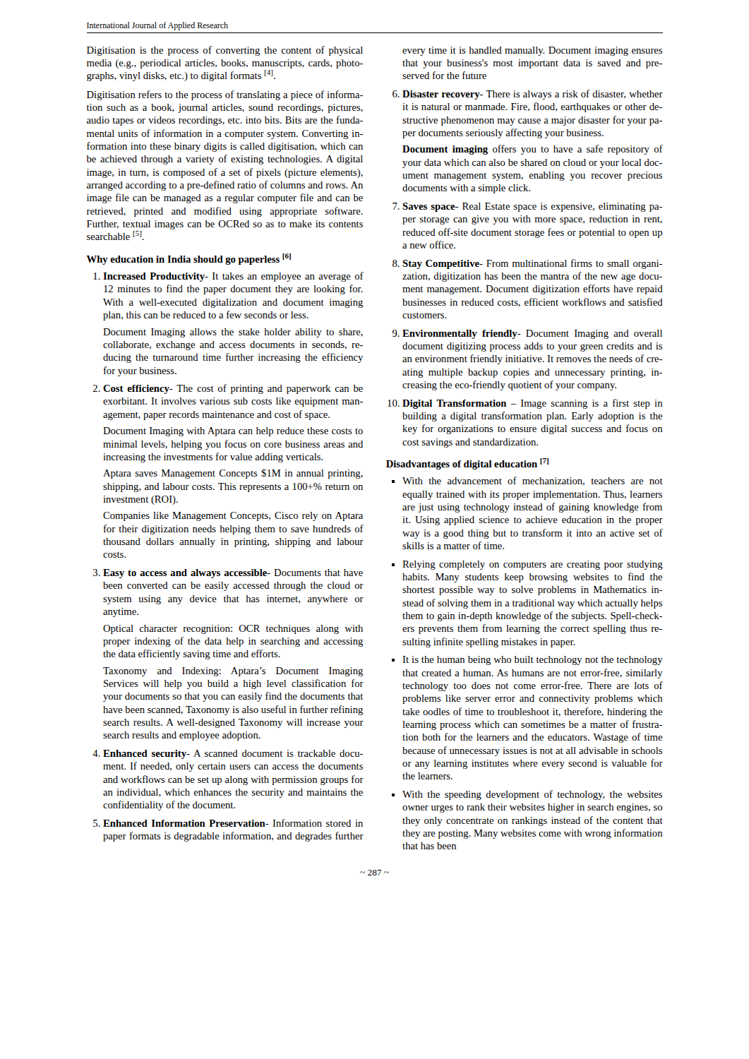International Journal of Applied Research
Digitisation is the process of converting the content of physical media (e.g., periodical articles, books, manuscripts, cards, photographs, vinyl disks, etc.) to digital formats [4].
Digitisation refers to the process of translating a piece of information such as a book, journal articles, sound recordings, pictures, audio tapes or videos recordings, etc. into bits. Bits are the fundamental units of information in a computer system. Converting information into these binary digits is called digitisation, which can be achieved through a variety of existing technologies. A digital image, in turn, is composed of a set of pixels (picture elements), arranged according to a pre-defined ratio of columns and rows. An image file can be managed as a regular computer file and can be retrieved, printed and modified using appropriate software. Further, textual images can be OCRed so as to make its contents searchable [5].
Why education in India should go paperless [6]
Increased Productivity- It takes an employee an average of 12 minutes to find the paper document they are looking for. With a well-executed digitalization and document imaging plan, this can be reduced to a few seconds or less.
Document Imaging allows the stake holder ability to share, collaborate, exchange and access documents in seconds, reducing the turnaround time further increasing the efficiency for your business.
Cost efficiency- The cost of printing and paperwork can be exorbitant. It involves various sub costs like equipment management, paper records maintenance and cost of space.
Document Imaging with Aptara can help reduce these costs to minimal levels, helping you focus on core business areas and increasing the investments for value adding verticals.
Aptara saves Management Concepts $1M in annual printing, shipping, and labour costs. This represents a 100+% return on investment (ROI).
Companies like Management Concepts, Cisco rely on Aptara for their digitization needs helping them to save hundreds of thousand dollars annually in printing, shipping and labour costs.
Easy to access and always accessible- Documents that have been converted can be easily accessed through the cloud or system using any device that has internet, anywhere or anytime.
Optical character recognition: OCR techniques along with proper indexing of the data help in searching and accessing the data efficiently saving time and efforts.
Taxonomy and Indexing: Aptara’s Document Imaging Services will help you build a high level classification for your documents so that you can easily find the documents that have been scanned, Taxonomy is also useful in further refining search results. A well-designed Taxonomy will increase your search results and employee adoption.
Enhanced security- A scanned document is trackable document. If needed, only certain users can access the documents and workflows can be set up along with permission groups for an individual, which enhances the security and maintains the confidentiality of the document.
Enhanced Information Preservation- Information stored in paper formats is degradable information, and degrades further every time it is handled manually. Document imaging ensures that your business's most important data is saved and preserved for the future
Disaster recovery- There is always a risk of disaster, whether it is natural or manmade. Fire, flood, earthquakes or other destructive phenomenon may cause a major disaster for your paper documents seriously affecting your business.
Document imaging offers you to have a safe repository of your data which can also be shared on cloud or your local document management system, enabling you recover precious documents with a simple click.
Saves space- Real Estate space is expensive, eliminating paper storage can give you with more space, reduction in rent, reduced off-site document storage fees or potential to open up a new office.
Stay Competitive- From multinational firms to small organization, digitization has been the mantra of the new age document management. Document digitization efforts have repaid businesses in reduced costs, efficient workflows and satisfied customers.
Environmentally friendly- Document Imaging and overall document digitizing process adds to your green credits and is an environment friendly initiative. It removes the needs of creating multiple backup copies and unnecessary printing, increasing the eco-friendly quotient of your company.
Digital Transformation – Image scanning is a first step in building a digital transformation plan. Early adoption is the key for organizations to ensure digital success and focus on cost savings and standardization.
Disadvantages of digital education [7]
With the advancement of mechanization, teachers are not equally trained with its proper implementation. Thus, learners are just using technology instead of gaining knowledge from it. Using applied science to achieve education in the proper way is a good thing but to transform it into an active set of skills is a matter of time.
Relying completely on computers are creating poor studying habits. Many students keep browsing websites to find the shortest possible way to solve problems in Mathematics instead of solving them in a traditional way which actually helps them to gain in-depth knowledge of the subjects. Spell-checkers prevents them from learning the correct spelling thus resulting infinite spelling mistakes in paper.
It is the human being who built technology not the technology that created a human. As humans are not error-free, similarly technology too does not come error-free. There are lots of problems like server error and connectivity problems which take oodles of time to troubleshoot it, therefore, hindering the learning process which can sometimes be a matter of frustration both for the learners and the educators. Wastage of time because of unnecessary issues is not at all advisable in schools or any learning institutes where every second is valuable for the learners.
With the speeding development of technology, the websites owner urges to rank their websites higher in search engines, so they only concentrate on rankings instead of the content that they are posting. Many websites come with wrong information that has been
~ 287 ~